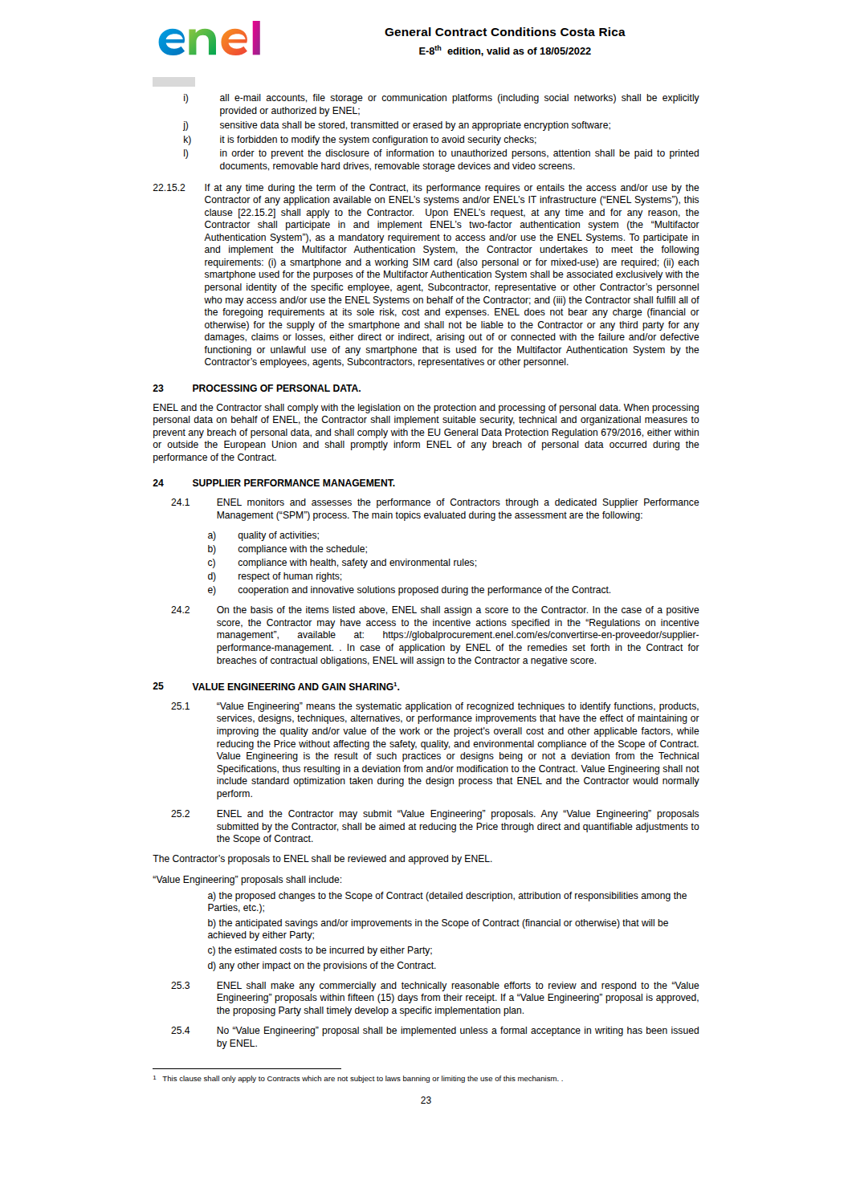General Contract Conditions Costa Rica
E-8th edition, valid as of 18/05/2022
i)
all e-mail accounts, file storage or communication platforms (including social networks) shall be explicitly provided or authorized by ENEL;
j)
sensitive data shall be stored, transmitted or erased by an appropriate encryption software;
k)
it is forbidden to modify the system configuration to avoid security checks;
l)
in order to prevent the disclosure of information to unauthorized persons, attention shall be paid to printed documents, removable hard drives, removable storage devices and video screens.
22.15.2
If at any time during the term of the Contract, its performance requires or entails the access and/or use by the Contractor of any application available on ENEL’s systems and/or ENEL’s IT infrastructure (“ENEL Systems”), this clause [22.15.2] shall apply to the Contractor. Upon ENEL’s request, at any time and for any reason, the Contractor shall participate in and implement ENEL’s two-factor authentication system (the “Multifactor Authentication System”), as a mandatory requirement to access and/or use the ENEL Systems. To participate in and implement the Multifactor Authentication System, the Contractor undertakes to meet the following requirements: (i) a smartphone and a working SIM card (also personal or for mixed-use) are required; (ii) each smartphone used for the purposes of the Multifactor Authentication System shall be associated exclusively with the personal identity of the specific employee, agent, Subcontractor, representative or other Contractor’s personnel who may access and/or use the ENEL Systems on behalf of the Contractor; and (iii) the Contractor shall fulfill all of the foregoing requirements at its sole risk, cost and expenses. ENEL does not bear any charge (financial or otherwise) for the supply of the smartphone and shall not be liable to the Contractor or any third party for any damages, claims or losses, either direct or indirect, arising out of or connected with the failure and/or defective functioning or unlawful use of any smartphone that is used for the Multifactor Authentication System by the Contractor’s employees, agents, Subcontractors, representatives or other personnel.
23 PROCESSING OF PERSONAL DATA.
ENEL and the Contractor shall comply with the legislation on the protection and processing of personal data. When processing personal data on behalf of ENEL, the Contractor shall implement suitable security, technical and organizational measures to prevent any breach of personal data, and shall comply with the EU General Data Protection Regulation 679/2016, either within or outside the European Union and shall promptly inform ENEL of any breach of personal data occurred during the performance of the Contract.
24 SUPPLIER PERFORMANCE MANAGEMENT.
24.1
ENEL monitors and assesses the performance of Contractors through a dedicated Supplier Performance Management (“SPM”) process. The main topics evaluated during the assessment are the following:
a)
quality of activities;
b)
compliance with the schedule;
c)
compliance with health, safety and environmental rules;
d)
respect of human rights;
e)
cooperation and innovative solutions proposed during the performance of the Contract.
24.2
On the basis of the items listed above, ENEL shall assign a score to the Contractor. In the case of a positive score, the Contractor may have access to the incentive actions specified in the “Regulations on incentive management”, available at: https://globalprocurement.enel.com/es/convertirse-en-proveedor/supplier-performance-management. . In case of application by ENEL of the remedies set forth in the Contract for breaches of contractual obligations, ENEL will assign to the Contractor a negative score.
25 VALUE ENGINEERING AND GAIN SHARING1.
25.1
“Value Engineering” means the systematic application of recognized techniques to identify functions, products, services, designs, techniques, alternatives, or performance improvements that have the effect of maintaining or improving the quality and/or value of the work or the project's overall cost and other applicable factors, while reducing the Price without affecting the safety, quality, and environmental compliance of the Scope of Contract. Value Engineering is the result of such practices or designs being or not a deviation from the Technical Specifications, thus resulting in a deviation from and/or modification to the Contract. Value Engineering shall not include standard optimization taken during the design process that ENEL and the Contractor would normally perform.
25.2
ENEL and the Contractor may submit “Value Engineering” proposals. Any “Value Engineering” proposals submitted by the Contractor, shall be aimed at reducing the Price through direct and quantifiable adjustments to the Scope of Contract.
The Contractor’s proposals to ENEL shall be reviewed and approved by ENEL.
“Value Engineering” proposals shall include:
a) the proposed changes to the Scope of Contract (detailed description, attribution of responsibilities among the Parties, etc.);
b) the anticipated savings and/or improvements in the Scope of Contract (financial or otherwise) that will be achieved by either Party;
c) the estimated costs to be incurred by either Party;
d) any other impact on the provisions of the Contract.
25.3
ENEL shall make any commercially and technically reasonable efforts to review and respond to the “Value Engineering” proposals within fifteen (15) days from their receipt. If a “Value Engineering” proposal is approved, the proposing Party shall timely develop a specific implementation plan.
25.4
No “Value Engineering” proposal shall be implemented unless a formal acceptance in writing has been issued by ENEL.
1
This clause shall only apply to Contracts which are not subject to laws banning or limiting the use of this mechanism. .
23